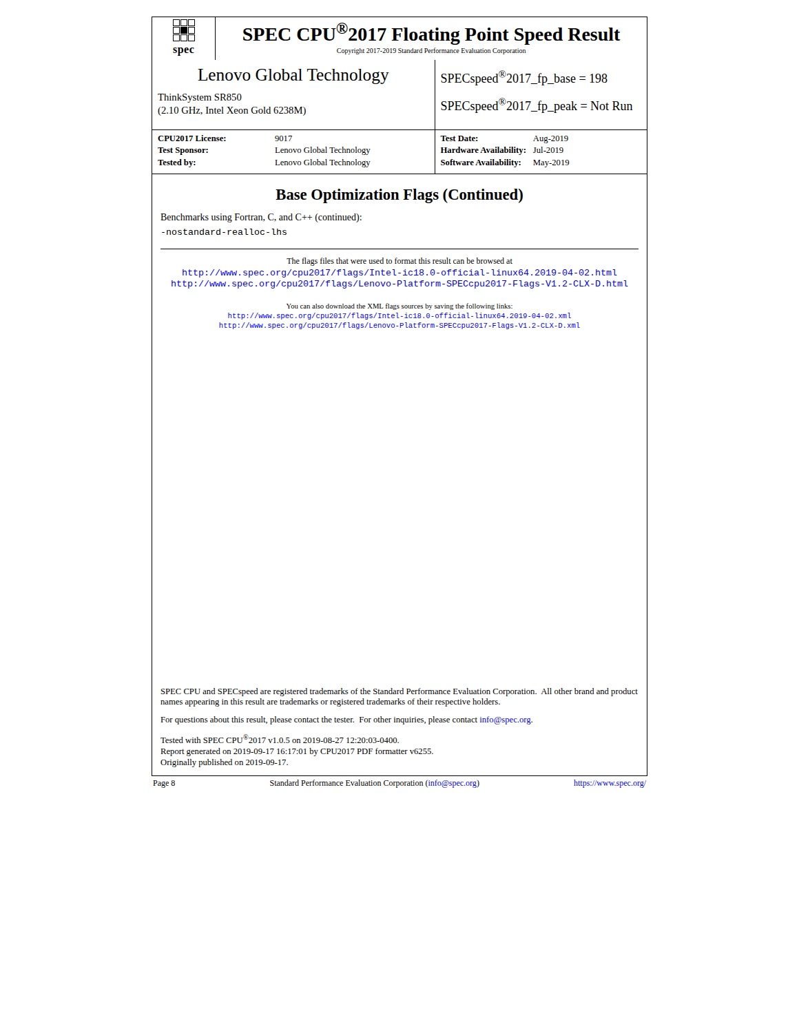spec
SPEC CPU®2017 Floating Point Speed Result
Copyright 2017-2019 Standard Performance Evaluation Corporation
Lenovo Global Technology
ThinkSystem SR850 (2.10 GHz, Intel Xeon Gold 6238M)
SPECspeed®2017_fp_base = 198
SPECspeed®2017_fp_peak = Not Run
| CPU2017 License: | 9017 |
| Test Sponsor: | Lenovo Global Technology |
| Tested by: | Lenovo Global Technology |
| Test Date: | Aug-2019 |
| Hardware Availability: | Jul-2019 |
| Software Availability: | May-2019 |
Base Optimization Flags (Continued)
Benchmarks using Fortran, C, and C++ (continued):
-nostandard-realloc-lhs
The flags files that were used to format this result can be browsed at
http://www.spec.org/cpu2017/flags/Intel-ic18.0-official-linux64.2019-04-02.html http://www.spec.org/cpu2017/flags/Lenovo-Platform-SPECcpu2017-Flags-V1.2-CLX-D.html
You can also download the XML flags sources by saving the following links:
http://www.spec.org/cpu2017/flags/Intel-ic18.0-official-linux64.2019-04-02.xml http://www.spec.org/cpu2017/flags/Lenovo-Platform-SPECcpu2017-Flags-V1.2-CLX-D.xml
SPEC CPU and SPECspeed are registered trademarks of the Standard Performance Evaluation Corporation. All other brand and product names appearing in this result are trademarks or registered trademarks of their respective holders.
For questions about this result, please contact the tester. For other inquiries, please contact info@spec.org.
Tested with SPEC CPU®2017 v1.0.5 on 2019-08-27 12:20:03-0400.
Report generated on 2019-09-17 16:17:01 by CPU2017 PDF formatter v6255.
Originally published on 2019-09-17.
Page 8
Standard Performance Evaluation Corporation (info@spec.org)
https://www.spec.org/